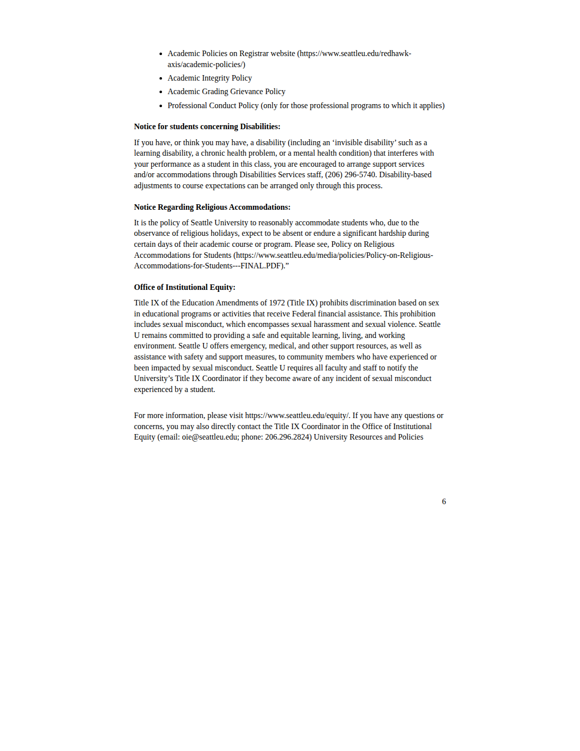Academic Policies on Registrar website (https://www.seattleu.edu/redhawk-axis/academic-policies/)
Academic Integrity Policy
Academic Grading Grievance Policy
Professional Conduct Policy (only for those professional programs to which it applies)
Notice for students concerning Disabilities:
If you have, or think you may have, a disability (including an ‘invisible disability’ such as a learning disability, a chronic health problem, or a mental health condition) that interferes with your performance as a student in this class, you are encouraged to arrange support services and/or accommodations through Disabilities Services staff, (206) 296-5740. Disability-based adjustments to course expectations can be arranged only through this process.
Notice Regarding Religious Accommodations:
It is the policy of Seattle University to reasonably accommodate students who, due to the observance of religious holidays, expect to be absent or endure a significant hardship during certain days of their academic course or program. Please see, Policy on Religious Accommodations for Students (https://www.seattleu.edu/media/policies/Policy-on-Religious-Accommodations-for-Students---FINAL.PDF).”
Office of Institutional Equity:
Title IX of the Education Amendments of 1972 (Title IX) prohibits discrimination based on sex in educational programs or activities that receive Federal financial assistance. This prohibition includes sexual misconduct, which encompasses sexual harassment and sexual violence. Seattle U remains committed to providing a safe and equitable learning, living, and working environment. Seattle U offers emergency, medical, and other support resources, as well as assistance with safety and support measures, to community members who have experienced or been impacted by sexual misconduct. Seattle U requires all faculty and staff to notify the University’s Title IX Coordinator if they become aware of any incident of sexual misconduct experienced by a student.
For more information, please visit https://www.seattleu.edu/equity/. If you have any questions or concerns, you may also directly contact the Title IX Coordinator in the Office of Institutional Equity (email: oie@seattleu.edu; phone: 206.296.2824) University Resources and Policies
6